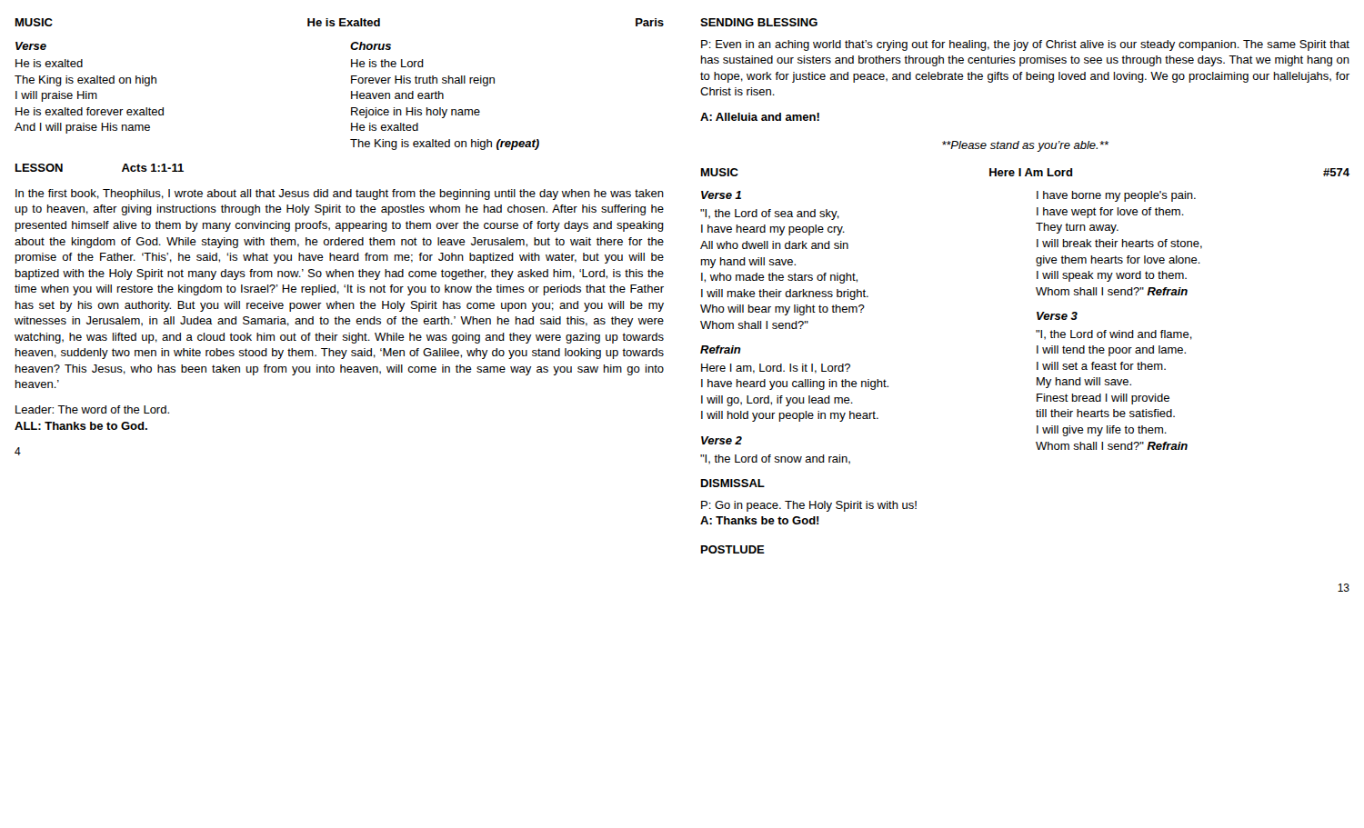MUSIC He is Exalted Paris
Verse
He is exalted
The King is exalted on high
I will praise Him
He is exalted forever exalted
And I will praise His name
Chorus
He is the Lord
Forever His truth shall reign
Heaven and earth
Rejoice in His holy name
He is exalted
The King is exalted on high (repeat)
LESSON Acts 1:1-11
In the first book, Theophilus, I wrote about all that Jesus did and taught from the beginning until the day when he was taken up to heaven, after giving instructions through the Holy Spirit to the apostles whom he had chosen. After his suffering he presented himself alive to them by many convincing proofs, appearing to them over the course of forty days and speaking about the kingdom of God. While staying with them, he ordered them not to leave Jerusalem, but to wait there for the promise of the Father. ‘This’, he said, ‘is what you have heard from me; for John baptized with water, but you will be baptized with the Holy Spirit not many days from now.’ So when they had come together, they asked him, ‘Lord, is this the time when you will restore the kingdom to Israel?’ He replied, ‘It is not for you to know the times or periods that the Father has set by his own authority. But you will receive power when the Holy Spirit has come upon you; and you will be my witnesses in Jerusalem, in all Judea and Samaria, and to the ends of the earth.’ When he had said this, as they were watching, he was lifted up, and a cloud took him out of their sight. While he was going and they were gazing up towards heaven, suddenly two men in white robes stood by them. They said, ‘Men of Galilee, why do you stand looking up towards heaven? This Jesus, who has been taken up from you into heaven, will come in the same way as you saw him go into heaven.’
Leader: The word of the Lord.
ALL: Thanks be to God.
4
Sending Blessing
P: Even in an aching world that’s crying out for healing, the joy of Christ alive is our steady companion. The same Spirit that has sustained our sisters and brothers through the centuries promises to see us through these days. That we might hang on to hope, work for justice and peace, and celebrate the gifts of being loved and loving. We go proclaiming our hallelujahs, for Christ is risen.
A: Alleluia and amen!
**Please stand as you’re able.**
MUSIC Here I Am Lord #574
Verse 1
"I, the Lord of sea and sky,
I have heard my people cry.
All who dwell in dark and sin
my hand will save.
I, who made the stars of night,
I will make their darkness bright.
Who will bear my light to them?
Whom shall I send?"
Refrain
Here I am, Lord. Is it I, Lord?
I have heard you calling in the night.
I will go, Lord, if you lead me.
I will hold your people in my heart.
Verse 2
"I, the Lord of snow and rain,
I have borne my people's pain.
I have wept for love of them.
They turn away.
I will break their hearts of stone,
give them hearts for love alone.
I will speak my word to them.
Whom shall I send?" Refrain
Verse 3
"I, the Lord of wind and flame,
I will tend the poor and lame.
I will set a feast for them.
My hand will save.
Finest bread I will provide
till their hearts be satisfied.
I will give my life to them.
Whom shall I send?" Refrain
Dismissal
P: Go in peace. The Holy Spirit is with us!
A: Thanks be to God!
Postlude
13